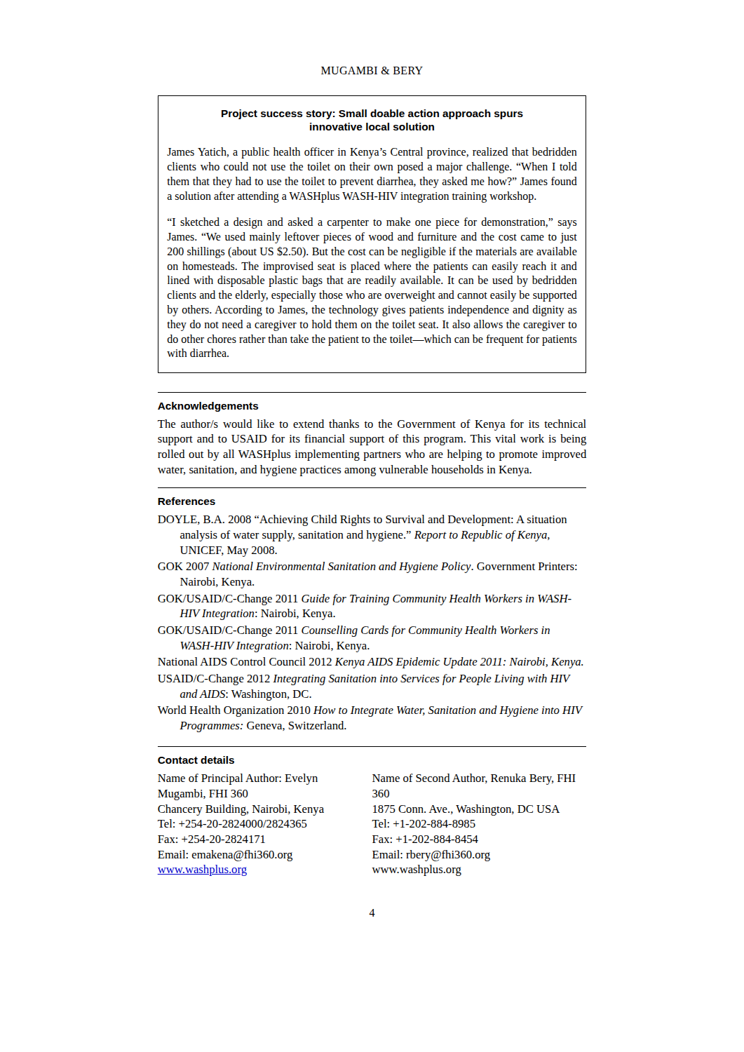MUGAMBI & BERY
Project success story: Small doable action approach spurs
innovative local solution
James Yatich, a public health officer in Kenya’s Central province, realized that bedridden clients who could not use the toilet on their own posed a major challenge. “When I told them that they had to use the toilet to prevent diarrhea, they asked me how?” James found a solution after attending a WASHplus WASH-HIV integration training workshop.
“I sketched a design and asked a carpenter to make one piece for demonstration,” says James. “We used mainly leftover pieces of wood and furniture and the cost came to just 200 shillings (about US $2.50). But the cost can be negligible if the materials are available on homesteads. The improvised seat is placed where the patients can easily reach it and lined with disposable plastic bags that are readily available. It can be used by bedridden clients and the elderly, especially those who are overweight and cannot easily be supported by others. According to James, the technology gives patients independence and dignity as they do not need a caregiver to hold them on the toilet seat. It also allows the caregiver to do other chores rather than take the patient to the toilet—which can be frequent for patients with diarrhea.
Acknowledgements
The author/s would like to extend thanks to the Government of Kenya for its technical support and to USAID for its financial support of this program. This vital work is being rolled out by all WASHplus implementing partners who are helping to promote improved water, sanitation, and hygiene practices among vulnerable households in Kenya.
References
DOYLE, B.A. 2008 “Achieving Child Rights to Survival and Development: A situation analysis of water supply, sanitation and hygiene.” Report to Republic of Kenya, UNICEF, May 2008.
GOK 2007 National Environmental Sanitation and Hygiene Policy. Government Printers: Nairobi, Kenya.
GOK/USAID/C-Change 2011 Guide for Training Community Health Workers in WASH-HIV Integration: Nairobi, Kenya.
GOK/USAID/C-Change 2011 Counselling Cards for Community Health Workers in WASH-HIV Integration: Nairobi, Kenya.
National AIDS Control Council 2012 Kenya AIDS Epidemic Update 2011: Nairobi, Kenya.
USAID/C-Change 2012 Integrating Sanitation into Services for People Living with HIV and AIDS: Washington, DC.
World Health Organization 2010 How to Integrate Water, Sanitation and Hygiene into HIV Programmes: Geneva, Switzerland.
Contact details
| Name of Principal Author: Evelyn Mugambi, FHI 360 | Name of Second Author, Renuka Bery, FHI 360 |
| Chancery Building, Nairobi, Kenya | 1875 Conn. Ave., Washington, DC USA |
| Tel: +254-20-2824000/2824365 | Tel: +1-202-884-8985 |
| Fax: +254-20-2824171 | Fax: +1-202-884-8454 |
| Email: emakena@fhi360.org | Email: rbery@fhi360.org |
| www.washplus.org | www.washplus.org |
4